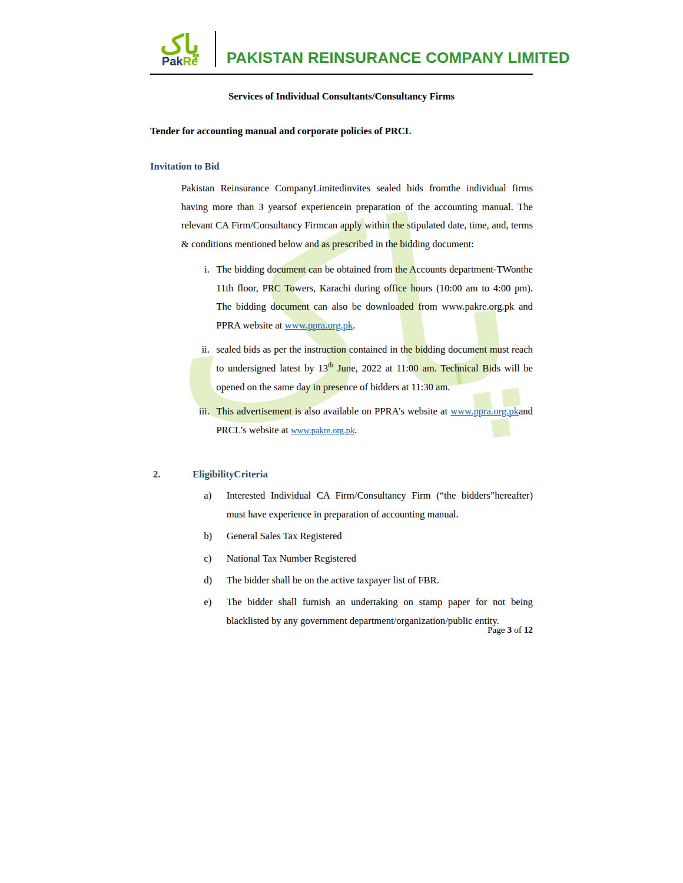پاک PakRe
PAKISTAN REINSURANCE COMPANY LIMITED
پاک
Services of Individual Consultants/Consultancy Firms
Tender for accounting manual and corporate policies of PRCL
Invitation to Bid
Pakistan Reinsurance CompanyLimitedinvites sealed bids fromthe individual firms having more than 3 yearsof experiencein preparation of the accounting manual. The relevant CA Firm/Consultancy Firmcan apply within the stipulated date, time, and, terms & conditions mentioned below and as prescribed in the bidding document:
The bidding document can be obtained from the Accounts department-TWonthe 11th floor, PRC Towers, Karachi during office hours (10:00 am to 4:00 pm). The bidding document can also be downloaded from www.pakre.org.pk and PPRA website at www.ppra.org.pk.
sealed bids as per the instruction contained in the bidding document must reach to undersigned latest by 13th June, 2022 at 11:00 am. Technical Bids will be opened on the same day in presence of bidders at 11:30 am.
This advertisement is also available on PPRA’s website at www.ppra.org.pkand PRCL’s website at www.pakre.org.pk.
2.
EligibilityCriteria
Interested Individual CA Firm/Consultancy Firm (“the bidders”hereafter) must have experience in preparation of accounting manual.
General Sales Tax Registered
National Tax Number Registered
The bidder shall be on the active taxpayer list of FBR.
The bidder shall furnish an undertaking on stamp paper for not being blacklisted by any government department/organization/public entity.
Page 3 of 12